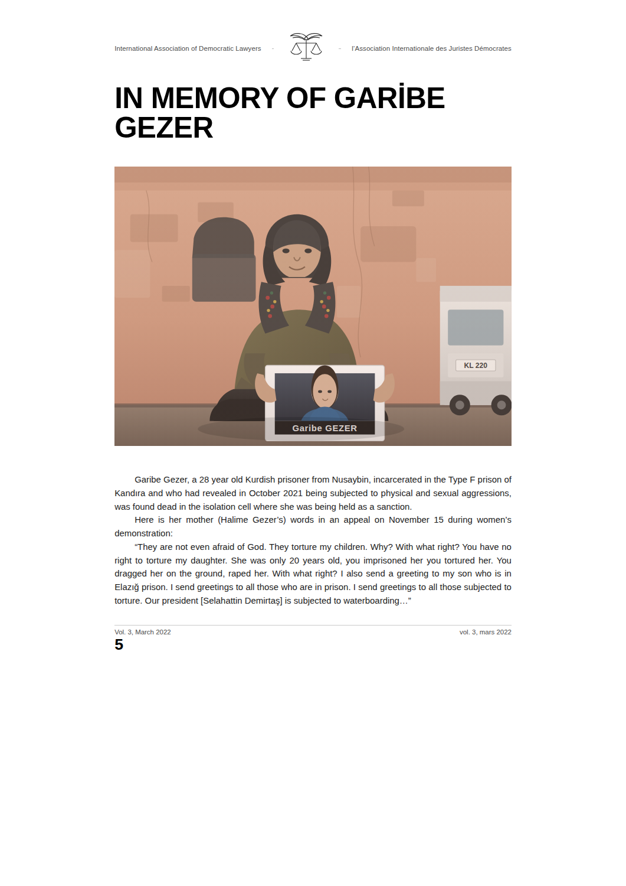International Association of Democratic Lawyers
l’Association Internationale des Juristes Démocrates
In Memory of Garİbe Gezer
KL 220 Garibe GEZER
Garibe Gezer, a 28 year old Kurdish prisoner from Nusaybin, incarcerated in the Type F prison of Kandıra and who had revealed in October 2021 being subjected to physical and sexual aggressions, was found dead in the isolation cell where she was being held as a sanction.
Here is her mother (Halime Gezer’s) words in an appeal on November 15 during women’s demonstration:
“They are not even afraid of God. They torture my children. Why? With what right? You have no right to torture my daughter. She was only 20 years old, you imprisoned her you tortured her. You dragged her on the ground, raped her. With what right? I also send a greeting to my son who is in Elazığ prison. I send greetings to all those who are in prison. I send greetings to all those subjected to torture. Our president [Selahattin Demirtaş] is subjected to waterboarding…”
Vol. 3, March 2022 vol. 3, mars 2022
5